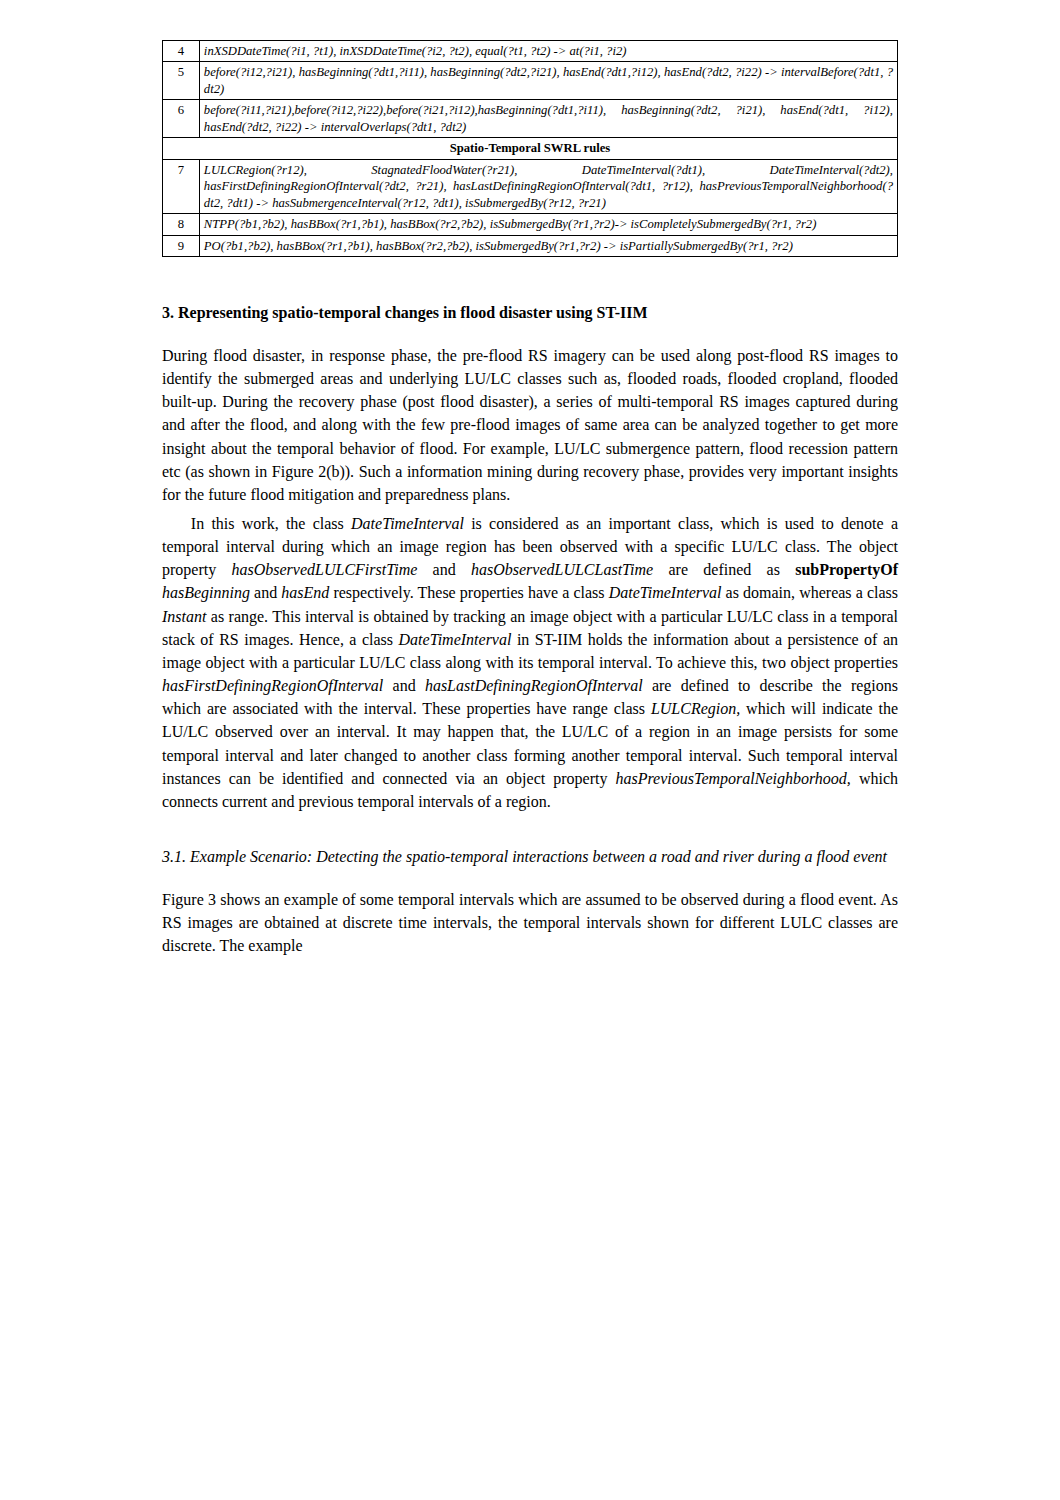| 4 | inXSDDateTime(?i1, ?t1), inXSDDateTime(?i2, ?t2), equal(?t1, ?t2) -> at(?i1, ?i2) |
| 5 | before(?i12,?i21), hasBeginning(?dt1,?i11), hasBeginning(?dt2,?i21), hasEnd(?dt1,?i12), hasEnd(?dt2, ?i22) -> intervalBefore(?dt1, ?dt2) |
| 6 | before(?i11,?i21),before(?i12,?i22),before(?i21,?i12),hasBeginning(?dt1,?i11), hasBeginning(?dt2, ?i21), hasEnd(?dt1, ?i12), hasEnd(?dt2, ?i22) -> intervalOverlaps(?dt1, ?dt2) |
| Spatio-Temporal SWRL rules |
| 7 | LULCRegion(?r12), StagnatedFloodWater(?r21), DateTimeInterval(?dt1), DateTimeInterval(?dt2), hasFirstDefiningRegionOfInterval(?dt2, ?r21), hasLastDefiningRegionOfInterval(?dt1, ?r12), hasPreviousTemporalNeighborhood(?dt2, ?dt1) -> hasSubmergenceInterval(?r12, ?dt1), isSubmergedBy(?r12, ?r21) |
| 8 | NTPP(?b1,?b2), hasBBox(?r1,?b1), hasBBox(?r2,?b2), isSubmergedBy(?r1,?r2)-> isCompletelySubmergedBy(?r1, ?r2) |
| 9 | PO(?b1,?b2), hasBBox(?r1,?b1), hasBBox(?r2,?b2), isSubmergedBy(?r1,?r2) -> isPartiallySubmergedBy(?r1, ?r2) |
3. Representing spatio-temporal changes in flood disaster using ST-IIM
During flood disaster, in response phase, the pre-flood RS imagery can be used along post-flood RS images to identify the submerged areas and underlying LU/LC classes such as, flooded roads, flooded cropland, flooded built-up. During the recovery phase (post flood disaster), a series of multi-temporal RS images captured during and after the flood, and along with the few pre-flood images of same area can be analyzed together to get more insight about the temporal behavior of flood. For example, LU/LC submergence pattern, flood recession pattern etc (as shown in Figure 2(b)). Such a information mining during recovery phase, provides very important insights for the future flood mitigation and preparedness plans.
In this work, the class DateTimeInterval is considered as an important class, which is used to denote a temporal interval during which an image region has been observed with a specific LU/LC class. The object property hasObservedLULCFirstTime and hasObservedLULCLastTime are defined as subPropertyOf hasBeginning and hasEnd respectively. These properties have a class DateTimeInterval as domain, whereas a class Instant as range. This interval is obtained by tracking an image object with a particular LU/LC class in a temporal stack of RS images. Hence, a class DateTimeInterval in ST-IIM holds the information about a persistence of an image object with a particular LU/LC class along with its temporal interval. To achieve this, two object properties hasFirstDefiningRegionOfInterval and hasLastDefiningRegionOfInterval are defined to describe the regions which are associated with the interval. These properties have range class LULCRegion, which will indicate the LU/LC observed over an interval. It may happen that, the LU/LC of a region in an image persists for some temporal interval and later changed to another class forming another temporal interval. Such temporal interval instances can be identified and connected via an object property hasPreviousTemporalNeighborhood, which connects current and previous temporal intervals of a region.
3.1. Example Scenario: Detecting the spatio-temporal interactions between a road and river during a flood event
Figure 3 shows an example of some temporal intervals which are assumed to be observed during a flood event. As RS images are obtained at discrete time intervals, the temporal intervals shown for different LULC classes are discrete. The example